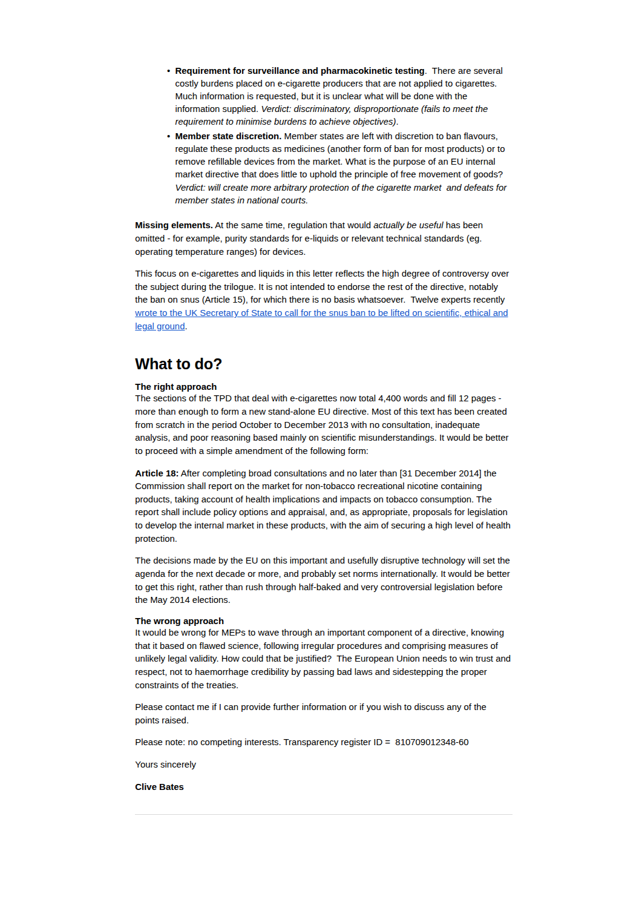Requirement for surveillance and pharmacokinetic testing. There are several costly burdens placed on e-cigarette producers that are not applied to cigarettes. Much information is requested, but it is unclear what will be done with the information supplied. Verdict: discriminatory, disproportionate (fails to meet the requirement to minimise burdens to achieve objectives).
Member state discretion. Member states are left with discretion to ban flavours, regulate these products as medicines (another form of ban for most products) or to remove refillable devices from the market. What is the purpose of an EU internal market directive that does little to uphold the principle of free movement of goods? Verdict: will create more arbitrary protection of the cigarette market and defeats for member states in national courts.
Missing elements. At the same time, regulation that would actually be useful has been omitted - for example, purity standards for e-liquids or relevant technical standards (eg. operating temperature ranges) for devices.
This focus on e-cigarettes and liquids in this letter reflects the high degree of controversy over the subject during the trilogue. It is not intended to endorse the rest of the directive, notably the ban on snus (Article 15), for which there is no basis whatsoever. Twelve experts recently wrote to the UK Secretary of State to call for the snus ban to be lifted on scientific, ethical and legal ground.
What to do?
The right approach
The sections of the TPD that deal with e-cigarettes now total 4,400 words and fill 12 pages - more than enough to form a new stand-alone EU directive. Most of this text has been created from scratch in the period October to December 2013 with no consultation, inadequate analysis, and poor reasoning based mainly on scientific misunderstandings. It would be better to proceed with a simple amendment of the following form:
Article 18: After completing broad consultations and no later than [31 December 2014] the Commission shall report on the market for non-tobacco recreational nicotine containing products, taking account of health implications and impacts on tobacco consumption. The report shall include policy options and appraisal, and, as appropriate, proposals for legislation to develop the internal market in these products, with the aim of securing a high level of health protection.
The decisions made by the EU on this important and usefully disruptive technology will set the agenda for the next decade or more, and probably set norms internationally. It would be better to get this right, rather than rush through half-baked and very controversial legislation before the May 2014 elections.
The wrong approach
It would be wrong for MEPs to wave through an important component of a directive, knowing that it based on flawed science, following irregular procedures and comprising measures of unlikely legal validity. How could that be justified? The European Union needs to win trust and respect, not to haemorrhage credibility by passing bad laws and sidestepping the proper constraints of the treaties.
Please contact me if I can provide further information or if you wish to discuss any of the points raised.
Please note: no competing interests. Transparency register ID = 810709012348-60
Yours sincerely
Clive Bates